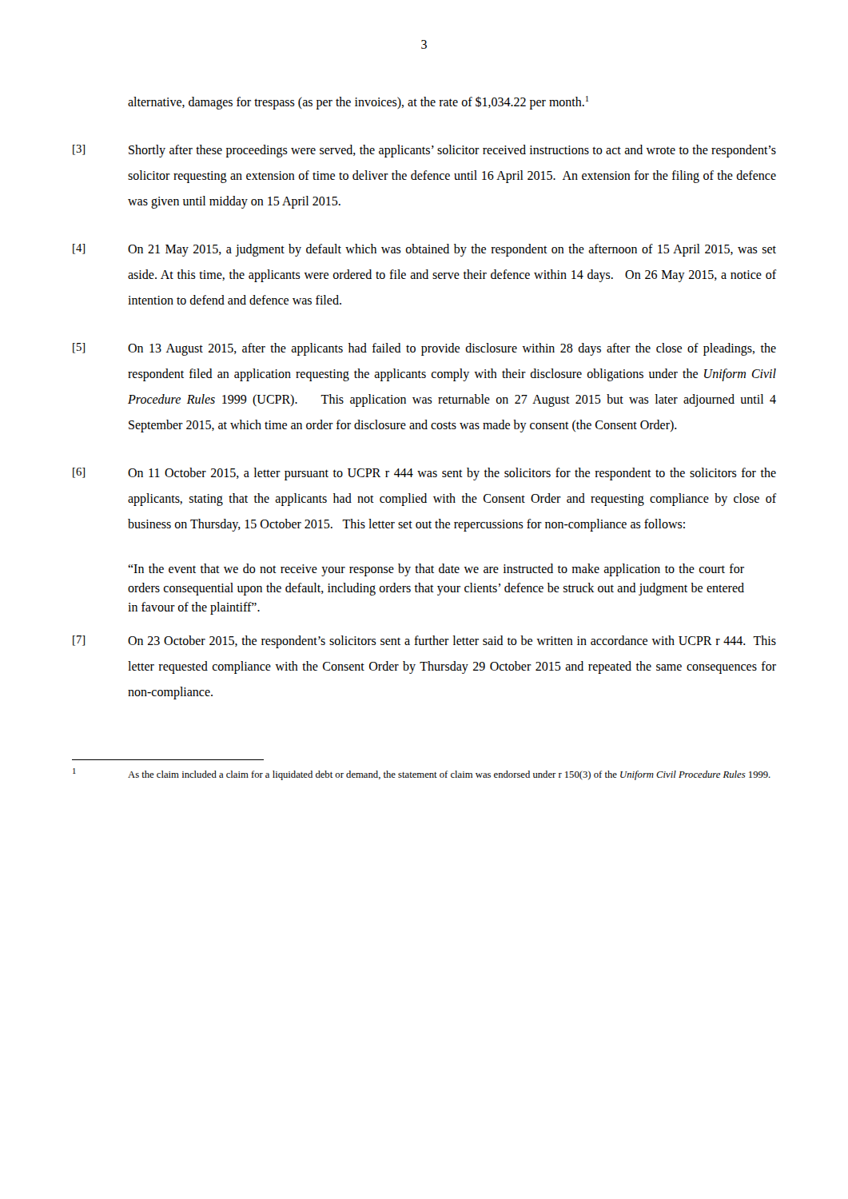3
alternative, damages for trespass (as per the invoices), at the rate of $1,034.22 per month.1
[3]
Shortly after these proceedings were served, the applicants’ solicitor received instructions to act and wrote to the respondent’s solicitor requesting an extension of time to deliver the defence until 16 April 2015. An extension for the filing of the defence was given until midday on 15 April 2015.
[4]
On 21 May 2015, a judgment by default which was obtained by the respondent on the afternoon of 15 April 2015, was set aside. At this time, the applicants were ordered to file and serve their defence within 14 days. On 26 May 2015, a notice of intention to defend and defence was filed.
[5]
On 13 August 2015, after the applicants had failed to provide disclosure within 28 days after the close of pleadings, the respondent filed an application requesting the applicants comply with their disclosure obligations under the Uniform Civil Procedure Rules 1999 (UCPR). This application was returnable on 27 August 2015 but was later adjourned until 4 September 2015, at which time an order for disclosure and costs was made by consent (the Consent Order).
[6]
On 11 October 2015, a letter pursuant to UCPR r 444 was sent by the solicitors for the respondent to the solicitors for the applicants, stating that the applicants had not complied with the Consent Order and requesting compliance by close of business on Thursday, 15 October 2015. This letter set out the repercussions for non-compliance as follows:
“In the event that we do not receive your response by that date we are instructed to make application to the court for orders consequential upon the default, including orders that your clients’ defence be struck out and judgment be entered in favour of the plaintiff”.
[7]
On 23 October 2015, the respondent’s solicitors sent a further letter said to be written in accordance with UCPR r 444. This letter requested compliance with the Consent Order by Thursday 29 October 2015 and repeated the same consequences for non-compliance.
1
As the claim included a claim for a liquidated debt or demand, the statement of claim was endorsed under r 150(3) of the Uniform Civil Procedure Rules 1999.